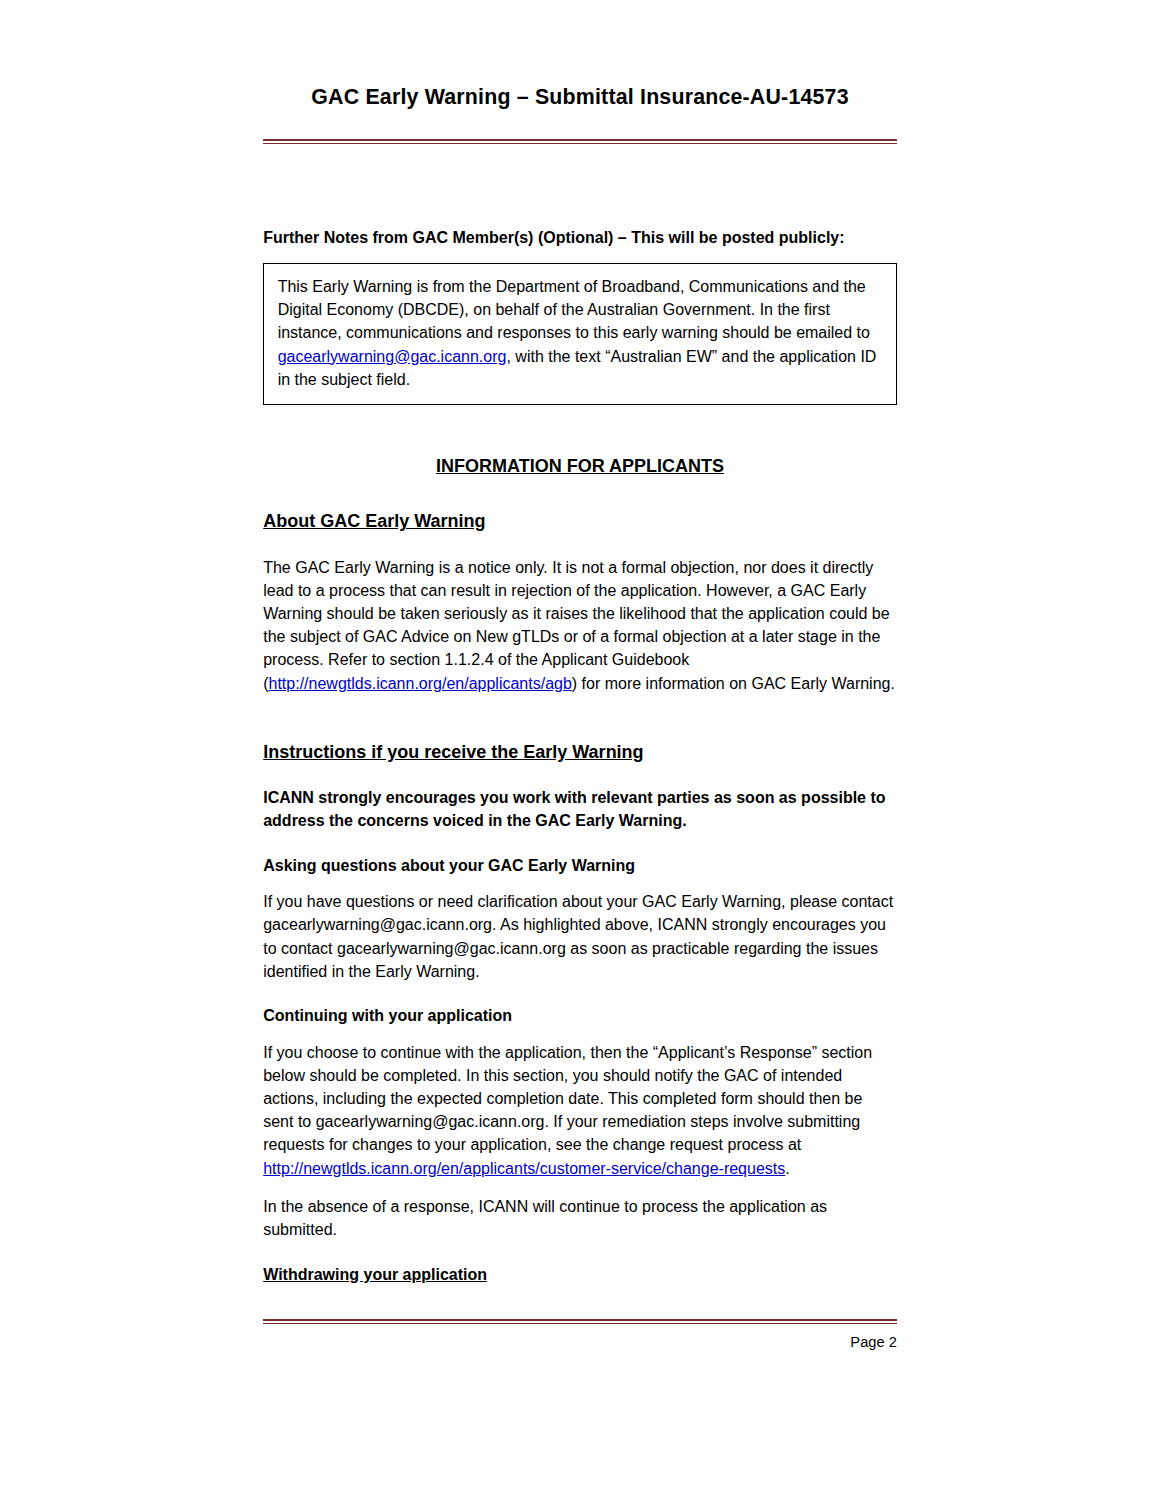GAC Early Warning – Submittal Insurance-AU-14573
Further Notes from GAC Member(s) (Optional) – This will be posted publicly:
This Early Warning is from the Department of Broadband, Communications and the Digital Economy (DBCDE), on behalf of the Australian Government. In the first instance, communications and responses to this early warning should be emailed to gacearlywarning@gac.icann.org, with the text “Australian EW” and the application ID in the subject field.
INFORMATION FOR APPLICANTS
About GAC Early Warning
The GAC Early Warning is a notice only. It is not a formal objection, nor does it directly lead to a process that can result in rejection of the application. However, a GAC Early Warning should be taken seriously as it raises the likelihood that the application could be the subject of GAC Advice on New gTLDs or of a formal objection at a later stage in the process. Refer to section 1.1.2.4 of the Applicant Guidebook (http://newgtlds.icann.org/en/applicants/agb) for more information on GAC Early Warning.
Instructions if you receive the Early Warning
ICANN strongly encourages you work with relevant parties as soon as possible to address the concerns voiced in the GAC Early Warning.
Asking questions about your GAC Early Warning
If you have questions or need clarification about your GAC Early Warning, please contact gacearlywarning@gac.icann.org. As highlighted above, ICANN strongly encourages you to contact gacearlywarning@gac.icann.org as soon as practicable regarding the issues identified in the Early Warning.
Continuing with your application
If you choose to continue with the application, then the “Applicant’s Response” section below should be completed. In this section, you should notify the GAC of intended actions, including the expected completion date. This completed form should then be sent to gacearlywarning@gac.icann.org. If your remediation steps involve submitting requests for changes to your application, see the change request process at http://newgtlds.icann.org/en/applicants/customer-service/change-requests.
In the absence of a response, ICANN will continue to process the application as submitted.
Withdrawing your application
Page 2